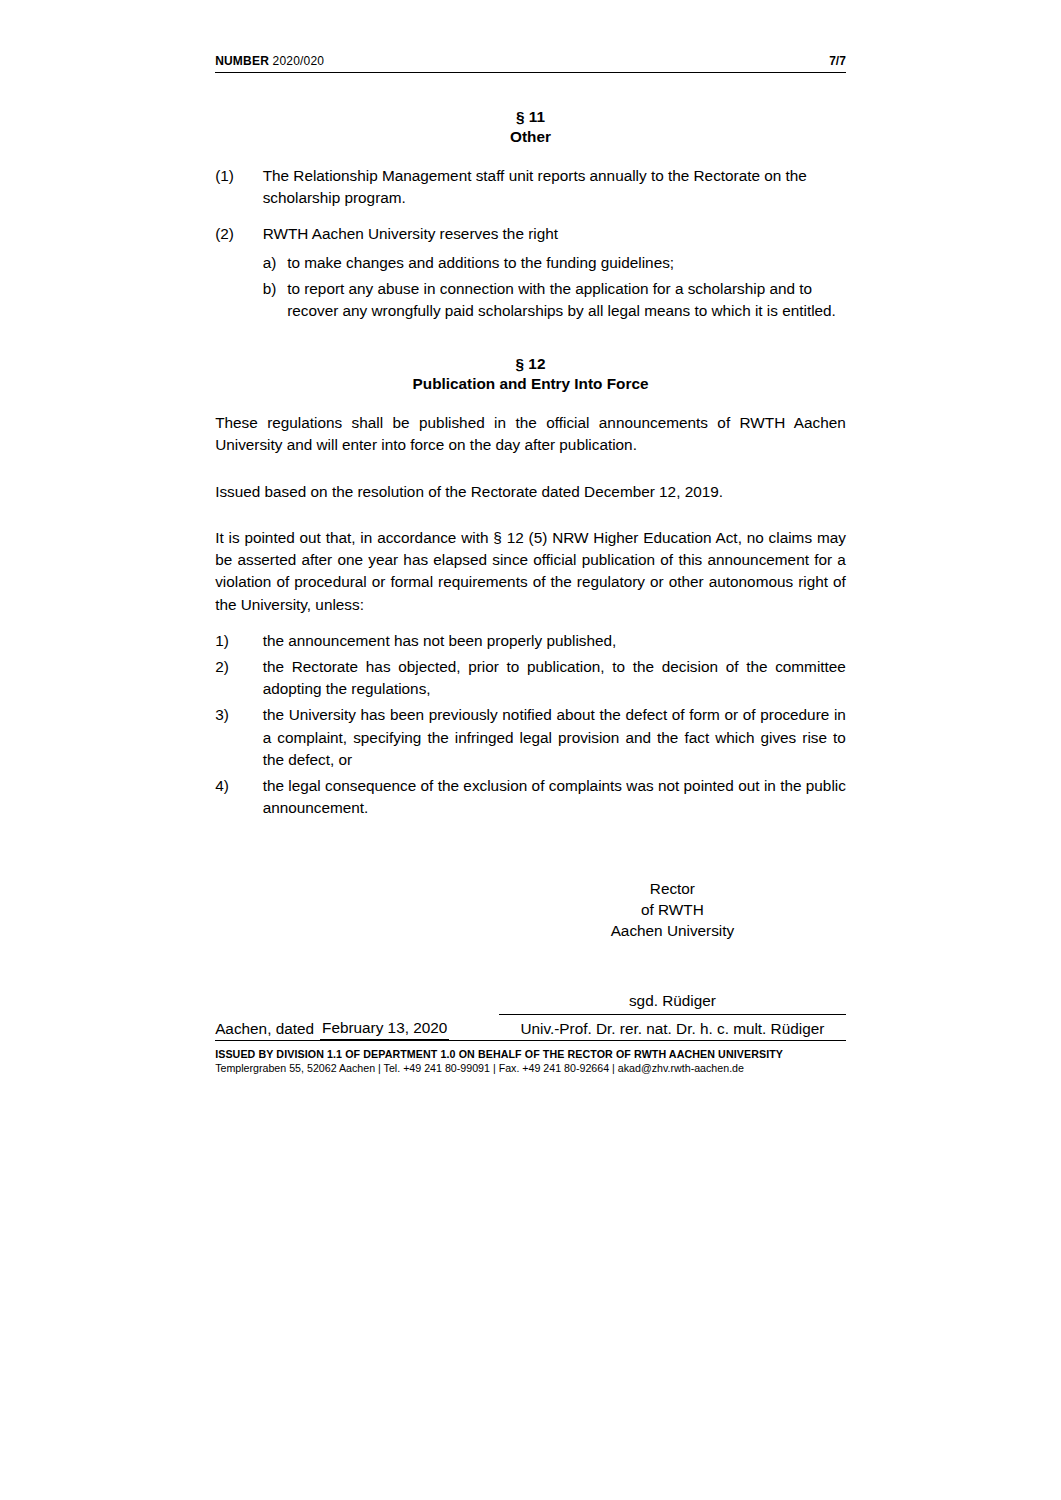NUMBER 2020/020
7/7
§ 11 Other
(1) The Relationship Management staff unit reports annually to the Rectorate on the scholarship program.
(2) RWTH Aachen University reserves the right
a) to make changes and additions to the funding guidelines;
b) to report any abuse in connection with the application for a scholarship and to recover any wrongfully paid scholarships by all legal means to which it is entitled.
§ 12 Publication and Entry Into Force
These regulations shall be published in the official announcements of RWTH Aachen University and will enter into force on the day after publication.
Issued based on the resolution of the Rectorate dated December 12, 2019.
It is pointed out that, in accordance with § 12 (5) NRW Higher Education Act, no claims may be asserted after one year has elapsed since official publication of this announcement for a violation of procedural or formal requirements of the regulatory or other autonomous right of the University, un­less:
1) the announcement has not been properly published,
2) the Rectorate has objected, prior to publication, to the decision of the committee adopting the regulations,
3) the University has been previously notified about the defect of form or of procedure in a com­plaint, specifying the infringed legal provision and the fact which gives rise to the defect, or
4) the legal consequence of the exclusion of complaints was not pointed out in the public an­nouncement.
Rector
of RWTH
Aachen University
Aachen, dated February 13, 2020
sgd. Rüdiger
Univ.-Prof. Dr. rer. nat. Dr. h. c. mult. Rüdiger
ISSUED BY DIVISION 1.1 OF DEPARTMENT 1.0 ON BEHALF OF THE RECTOR OF RWTH AACHEN UNIVERSITY
Templergraben 55, 52062 Aachen | Tel. +49 241 80-99091 | Fax. +49 241 80-92664 | akad@zhv.rwth-aachen.de